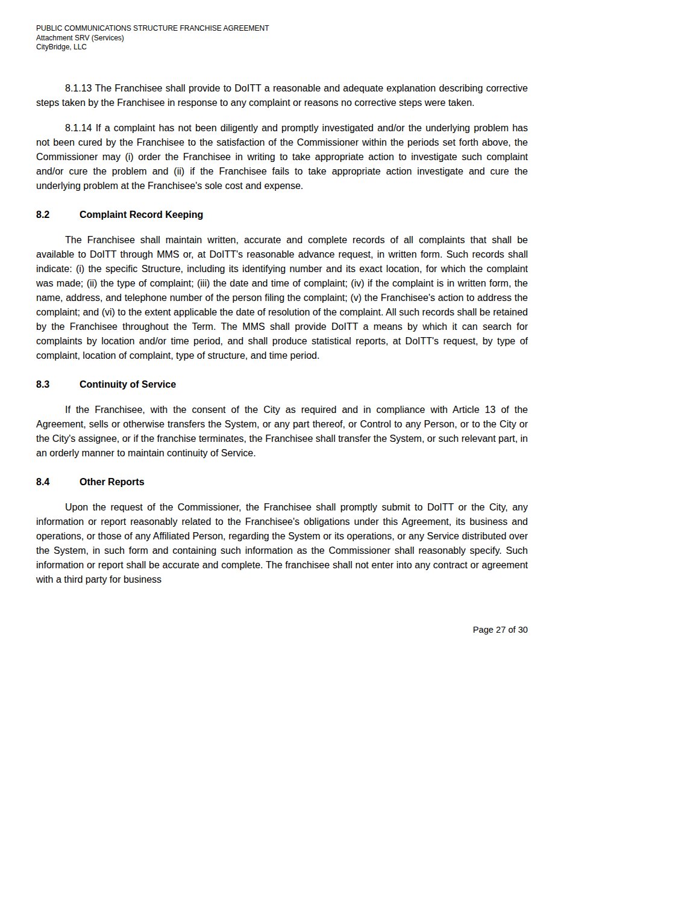PUBLIC COMMUNICATIONS STRUCTURE FRANCHISE AGREEMENT
Attachment SRV (Services)
CityBridge, LLC
8.1.13 The Franchisee shall provide to DoITT a reasonable and adequate explanation describing corrective steps taken by the Franchisee in response to any complaint or reasons no corrective steps were taken.
8.1.14 If a complaint has not been diligently and promptly investigated and/or the underlying problem has not been cured by the Franchisee to the satisfaction of the Commissioner within the periods set forth above, the Commissioner may (i) order the Franchisee in writing to take appropriate action to investigate such complaint and/or cure the problem and (ii) if the Franchisee fails to take appropriate action investigate and cure the underlying problem at the Franchisee's sole cost and expense.
8.2 Complaint Record Keeping
The Franchisee shall maintain written, accurate and complete records of all complaints that shall be available to DoITT through MMS or, at DoITT's reasonable advance request, in written form. Such records shall indicate: (i) the specific Structure, including its identifying number and its exact location, for which the complaint was made; (ii) the type of complaint; (iii) the date and time of complaint; (iv) if the complaint is in written form, the name, address, and telephone number of the person filing the complaint; (v) the Franchisee's action to address the complaint; and (vi) to the extent applicable the date of resolution of the complaint. All such records shall be retained by the Franchisee throughout the Term. The MMS shall provide DoITT a means by which it can search for complaints by location and/or time period, and shall produce statistical reports, at DoITT's request, by type of complaint, location of complaint, type of structure, and time period.
8.3 Continuity of Service
If the Franchisee, with the consent of the City as required and in compliance with Article 13 of the Agreement, sells or otherwise transfers the System, or any part thereof, or Control to any Person, or to the City or the City's assignee, or if the franchise terminates, the Franchisee shall transfer the System, or such relevant part, in an orderly manner to maintain continuity of Service.
8.4 Other Reports
Upon the request of the Commissioner, the Franchisee shall promptly submit to DoITT or the City, any information or report reasonably related to the Franchisee's obligations under this Agreement, its business and operations, or those of any Affiliated Person, regarding the System or its operations, or any Service distributed over the System, in such form and containing such information as the Commissioner shall reasonably specify. Such information or report shall be accurate and complete. The franchisee shall not enter into any contract or agreement with a third party for business
Page 27 of 30